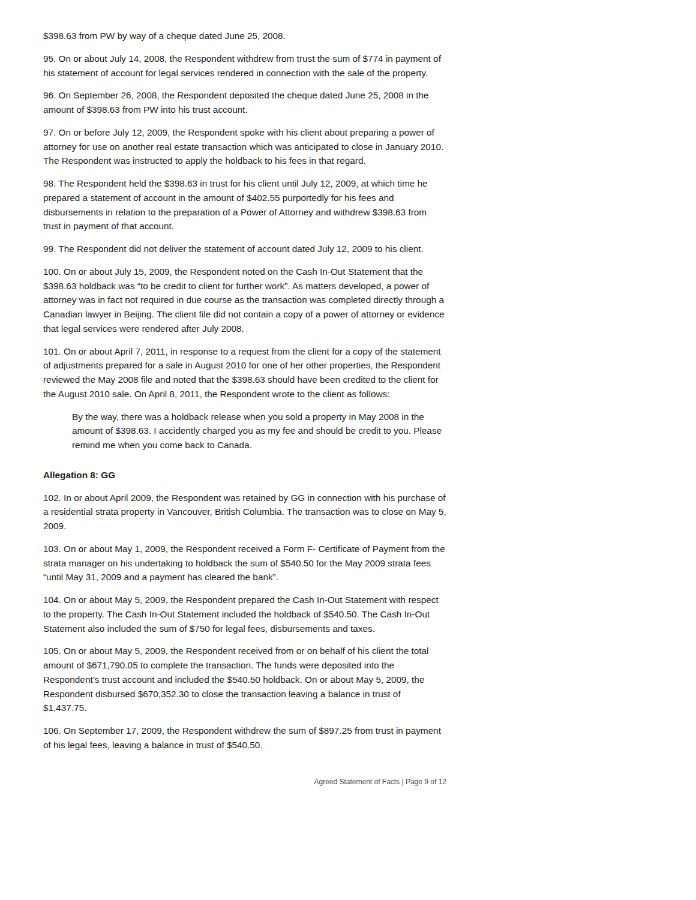$398.63 from PW by way of a cheque dated June 25, 2008.
95. On or about July 14, 2008, the Respondent withdrew from trust the sum of $774 in payment of his statement of account for legal services rendered in connection with the sale of the property.
96. On September 26, 2008, the Respondent deposited the cheque dated June 25, 2008 in the amount of $398.63 from PW into his trust account.
97. On or before July 12, 2009, the Respondent spoke with his client about preparing a power of attorney for use on another real estate transaction which was anticipated to close in January 2010. The Respondent was instructed to apply the holdback to his fees in that regard.
98. The Respondent held the $398.63 in trust for his client until July 12, 2009, at which time he prepared a statement of account in the amount of $402.55 purportedly for his fees and disbursements in relation to the preparation of a Power of Attorney and withdrew $398.63 from trust in payment of that account.
99. The Respondent did not deliver the statement of account dated July 12, 2009 to his client.
100. On or about July 15, 2009, the Respondent noted on the Cash In-Out Statement that the $398.63 holdback was “to be credit to client for further work”. As matters developed, a power of attorney was in fact not required in due course as the transaction was completed directly through a Canadian lawyer in Beijing. The client file did not contain a copy of a power of attorney or evidence that legal services were rendered after July 2008.
101. On or about April 7, 2011, in response to a request from the client for a copy of the statement of adjustments prepared for a sale in August 2010 for one of her other properties, the Respondent reviewed the May 2008 file and noted that the $398.63 should have been credited to the client for the August 2010 sale. On April 8, 2011, the Respondent wrote to the client as follows:
By the way, there was a holdback release when you sold a property in May 2008 in the amount of $398.63. I accidently charged you as my fee and should be credit to you. Please remind me when you come back to Canada.
Allegation 8: GG
102. In or about April 2009, the Respondent was retained by GG in connection with his purchase of a residential strata property in Vancouver, British Columbia. The transaction was to close on May 5, 2009.
103. On or about May 1, 2009, the Respondent received a Form F- Certificate of Payment from the strata manager on his undertaking to holdback the sum of $540.50 for the May 2009 strata fees “until May 31, 2009 and a payment has cleared the bank”.
104. On or about May 5, 2009, the Respondent prepared the Cash In-Out Statement with respect to the property. The Cash In-Out Statement included the holdback of $540.50. The Cash In-Out Statement also included the sum of $750 for legal fees, disbursements and taxes.
105. On or about May 5, 2009, the Respondent received from or on behalf of his client the total amount of $671,790.05 to complete the transaction. The funds were deposited into the Respondent’s trust account and included the $540.50 holdback. On or about May 5, 2009, the Respondent disbursed $670,352.30 to close the transaction leaving a balance in trust of $1,437.75.
106. On September 17, 2009, the Respondent withdrew the sum of $897.25 from trust in payment of his legal fees, leaving a balance in trust of $540.50.
Agreed Statement of Facts | Page 9 of 12